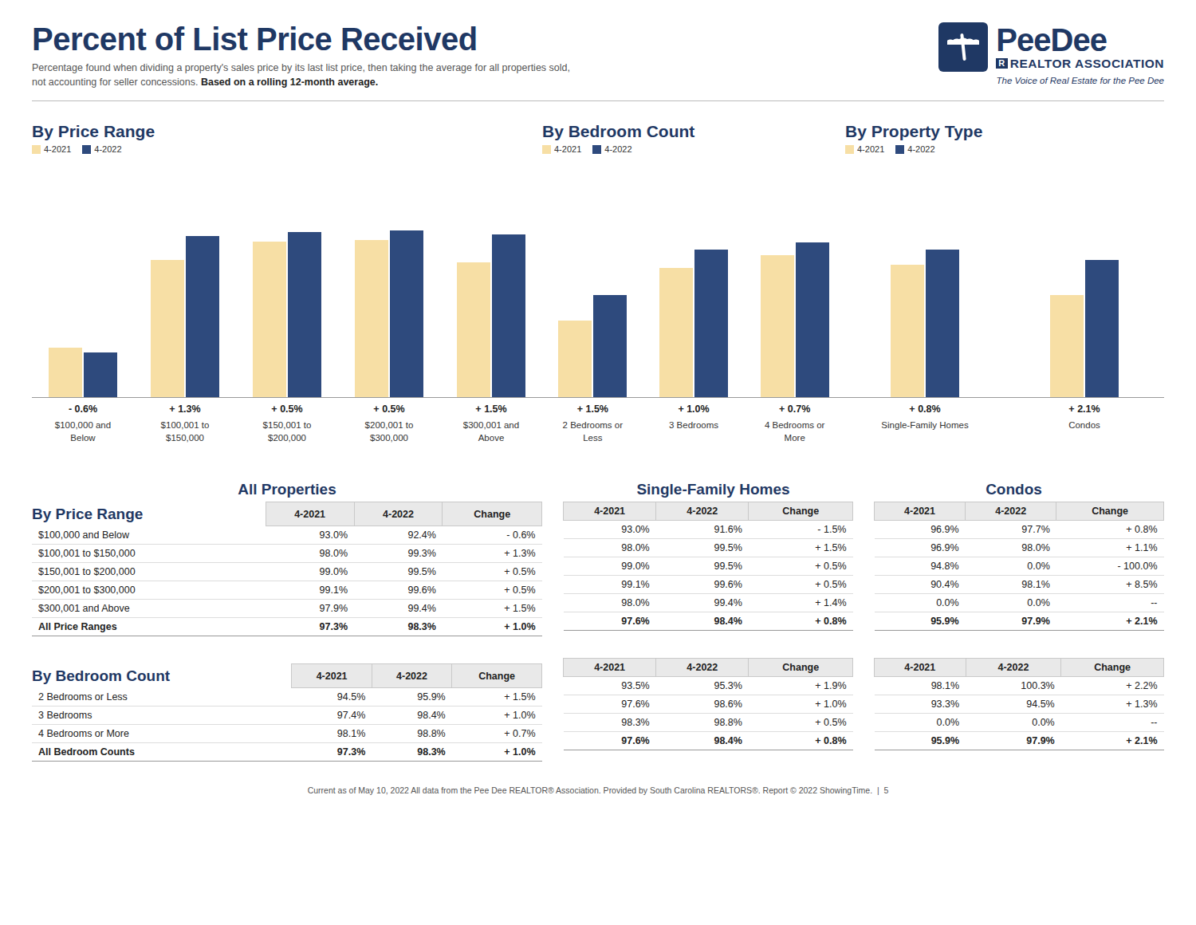Percent of List Price Received
Percentage found when dividing a property's sales price by its last list price, then taking the average for all properties sold,
not accounting for seller concessions. Based on a rolling 12-month average.
PeeDee
RREALTOR ASSOCIATION
The Voice of Real Estate for the Pee Dee
By Price Range
4-2021 4-2022
93.0%
92.4%
98.0%
99.3%
99.0%
99.5%
99.1%
99.6%
97.9%
99.4%
- 0.6%$100,000 and
Below
+ 1.3%$100,001 to
$150,000
+ 0.5%$150,001 to
$200,000
+ 0.5%$200,001 to
$300,000
+ 1.5%$300,001 and
Above
By Bedroom Count
4-2021 4-2022
94.5%
95.9%
97.4%
98.4%
98.1%
98.8%
+ 1.5% 2 Bedrooms or
Less
+ 1.0% 3 Bedrooms
+ 0.7% 4 Bedrooms or
More
By Property Type
4-2021 4-2022
97.6%
98.4%
95.9%
97.9%
+ 0.8% Single-Family Homes
+ 2.1% Condos
All Properties
| By Price Range | 4-2021 | 4-2022 | Change |
| --- | --- | --- | --- |
| $100,000 and Below | 93.0% | 92.4% | - 0.6% |
| $100,001 to $150,000 | 98.0% | 99.3% | + 1.3% |
| $150,001 to $200,000 | 99.0% | 99.5% | + 0.5% |
| $200,001 to $300,000 | 99.1% | 99.6% | + 0.5% |
| $300,001 and Above | 97.9% | 99.4% | + 1.5% |
| All Price Ranges | 97.3% | 98.3% | + 1.0% |
| By Bedroom Count | 4-2021 | 4-2022 | Change |
| --- | --- | --- | --- |
| 2 Bedrooms or Less | 94.5% | 95.9% | + 1.5% |
| 3 Bedrooms | 97.4% | 98.4% | + 1.0% |
| 4 Bedrooms or More | 98.1% | 98.8% | + 0.7% |
| All Bedroom Counts | 97.3% | 98.3% | + 1.0% |
Single-Family Homes
Condos
| 4-2021 | 4-2022 | Change |
| --- | --- | --- |
| 93.0% | 91.6% | - 1.5% |
| 98.0% | 99.5% | + 1.5% |
| 99.0% | 99.5% | + 0.5% |
| 99.1% | 99.6% | + 0.5% |
| 98.0% | 99.4% | + 1.4% |
| 97.6% | 98.4% | + 0.8% |
| 4-2021 | 4-2022 | Change |
| --- | --- | --- |
| 96.9% | 97.7% | + 0.8% |
| 96.9% | 98.0% | + 1.1% |
| 94.8% | 0.0% | - 100.0% |
| 90.4% | 98.1% | + 8.5% |
| 0.0% | 0.0% | -- |
| 95.9% | 97.9% | + 2.1% |
| 4-2021 | 4-2022 | Change |
| --- | --- | --- |
| 93.5% | 95.3% | + 1.9% |
| 97.6% | 98.6% | + 1.0% |
| 98.3% | 98.8% | + 0.5% |
| 97.6% | 98.4% | + 0.8% |
| 4-2021 | 4-2022 | Change |
| --- | --- | --- |
| 98.1% | 100.3% | + 2.2% |
| 93.3% | 94.5% | + 1.3% |
| 0.0% | 0.0% | -- |
| 95.9% | 97.9% | + 2.1% |
Current as of May 10, 2022 All data from the Pee Dee REALTOR® Association. Provided by South Carolina REALTORS®. Report © 2022 ShowingTime. | 5